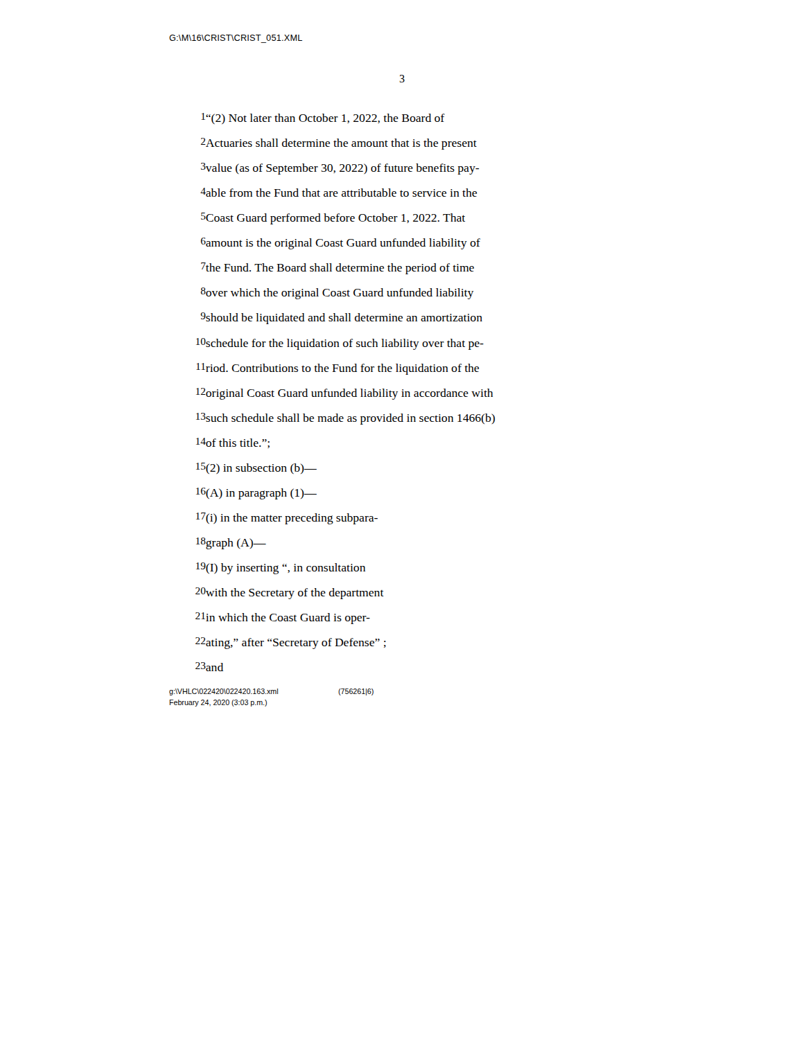G:\M\16\CRIST\CRIST_051.XML
3
| 1 | “(2) Not later than October 1, 2022, the Board of |
| 2 | Actuaries shall determine the amount that is the present |
| 3 | value (as of September 30, 2022) of future benefits pay- |
| 4 | able from the Fund that are attributable to service in the |
| 5 | Coast Guard performed before October 1, 2022. That |
| 6 | amount is the original Coast Guard unfunded liability of |
| 7 | the Fund. The Board shall determine the period of time |
| 8 | over which the original Coast Guard unfunded liability |
| 9 | should be liquidated and shall determine an amortization |
| 10 | schedule for the liquidation of such liability over that pe- |
| 11 | riod. Contributions to the Fund for the liquidation of the |
| 12 | original Coast Guard unfunded liability in accordance with |
| 13 | such schedule shall be made as provided in section 1466(b) |
| 14 | of this title.”; |
| 15 | (2) in subsection (b)— |
| 16 | (A) in paragraph (1)— |
| 17 | (i) in the matter preceding subpara- |
| 18 | graph (A)— |
| 19 | (I) by inserting “, in consultation |
| 20 | with the Secretary of the department |
| 21 | in which the Coast Guard is oper- |
| 22 | ating,” after “Secretary of Defense” ; |
| 23 | and |
g:\VHLC\022420\022420.163.xml(756261|6)
February 24, 2020 (3:03 p.m.)